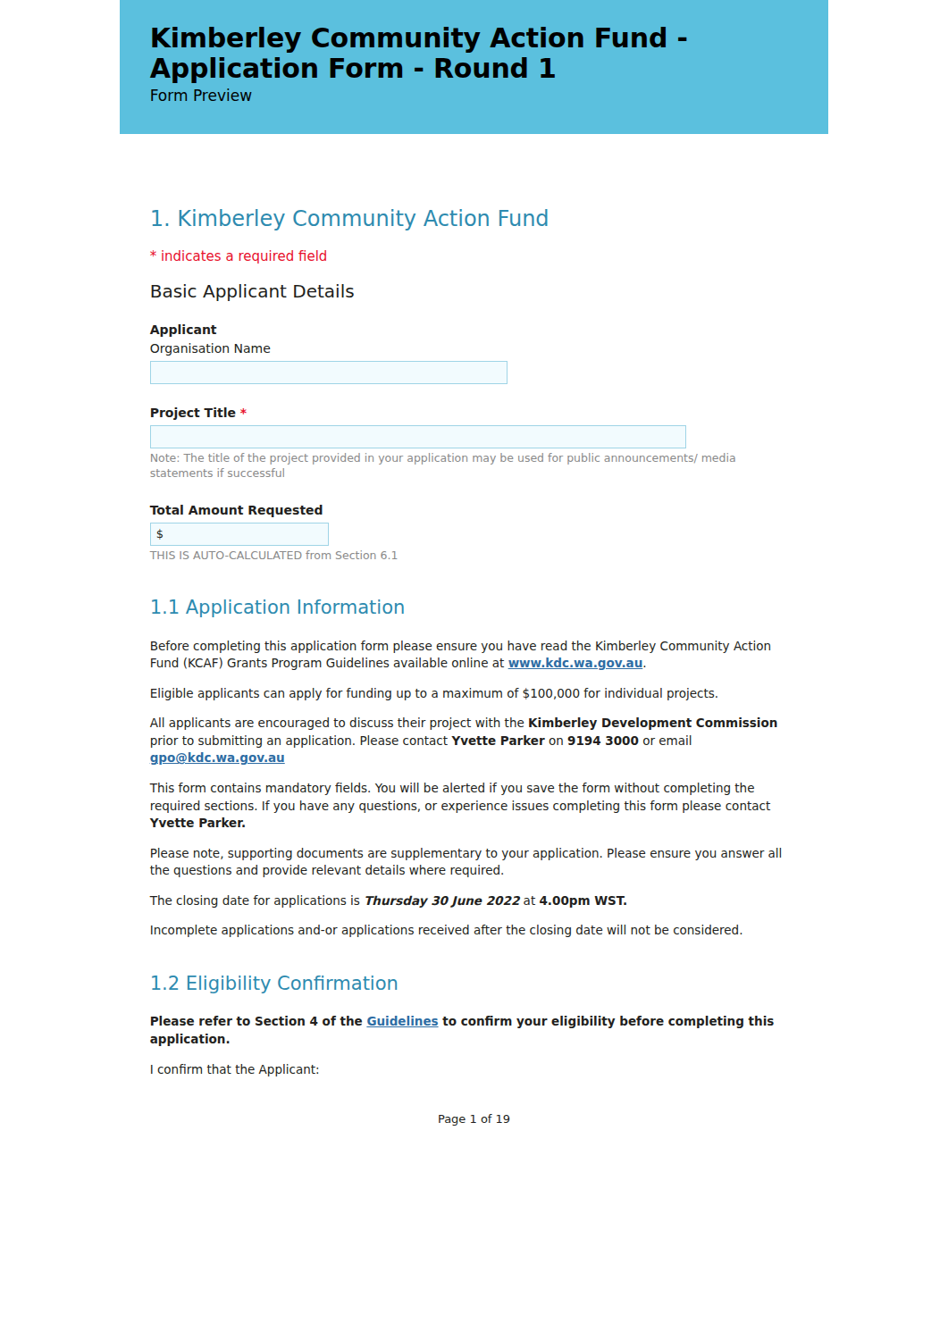Kimberley Community Action Fund - Application Form - Round 1
Form Preview
1. Kimberley Community Action Fund
* indicates a required field
Basic Applicant Details
Applicant
Organisation Name
Project Title *
Note: The title of the project provided in your application may be used for public announcements/ media statements if successful
Total Amount Requested
$
THIS IS AUTO-CALCULATED from Section 6.1
1.1 Application Information
Before completing this application form please ensure you have read the Kimberley Community Action Fund (KCAF) Grants Program Guidelines available online at www.kdc.wa.gov.au.
Eligible applicants can apply for funding up to a maximum of $100,000 for individual projects.
All applicants are encouraged to discuss their project with the Kimberley Development Commission prior to submitting an application. Please contact Yvette Parker on 9194 3000 or email gpo@kdc.wa.gov.au
This form contains mandatory fields. You will be alerted if you save the form without completing the required sections. If you have any questions, or experience issues completing this form please contact Yvette Parker.
Please note, supporting documents are supplementary to your application. Please ensure you answer all the questions and provide relevant details where required.
The closing date for applications is Thursday 30 June 2022 at 4.00pm WST.
Incomplete applications and-or applications received after the closing date will not be considered.
1.2 Eligibility Confirmation
Please refer to Section 4 of the Guidelines to confirm your eligibility before completing this application.
I confirm that the Applicant:
Page 1 of 19